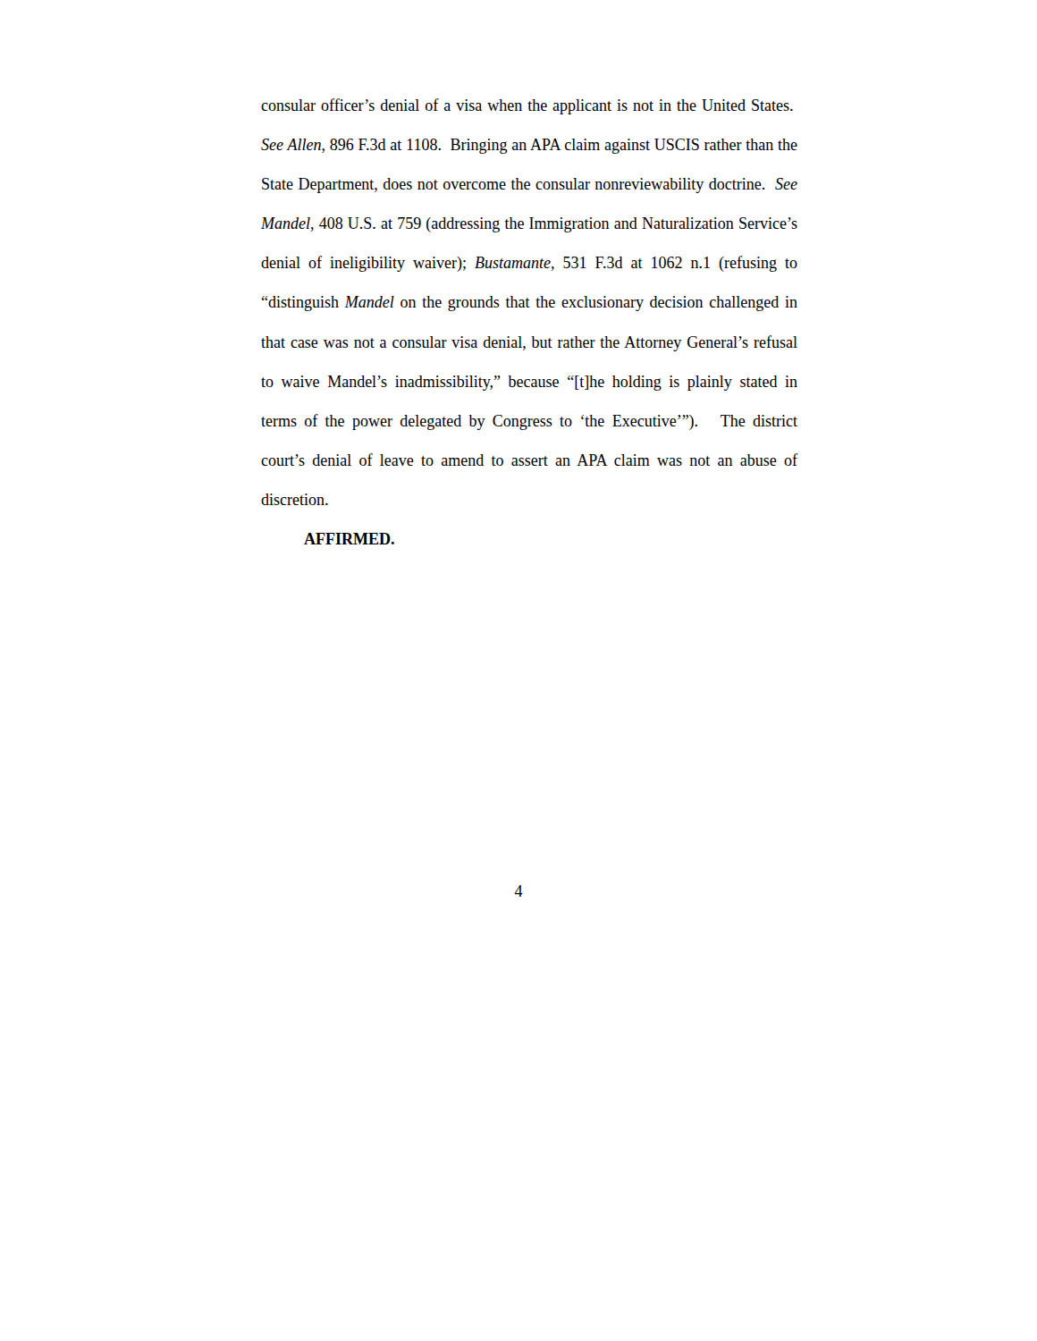consular officer’s denial of a visa when the applicant is not in the United States. See Allen, 896 F.3d at 1108. Bringing an APA claim against USCIS rather than the State Department, does not overcome the consular nonreviewability doctrine. See Mandel, 408 U.S. at 759 (addressing the Immigration and Naturalization Service’s denial of ineligibility waiver); Bustamante, 531 F.3d at 1062 n.1 (refusing to “distinguish Mandel on the grounds that the exclusionary decision challenged in that case was not a consular visa denial, but rather the Attorney General’s refusal to waive Mandel’s inadmissibility,” because “[t]he holding is plainly stated in terms of the power delegated by Congress to ‘the Executive’”). The district court’s denial of leave to amend to assert an APA claim was not an abuse of discretion.
AFFIRMED.
4